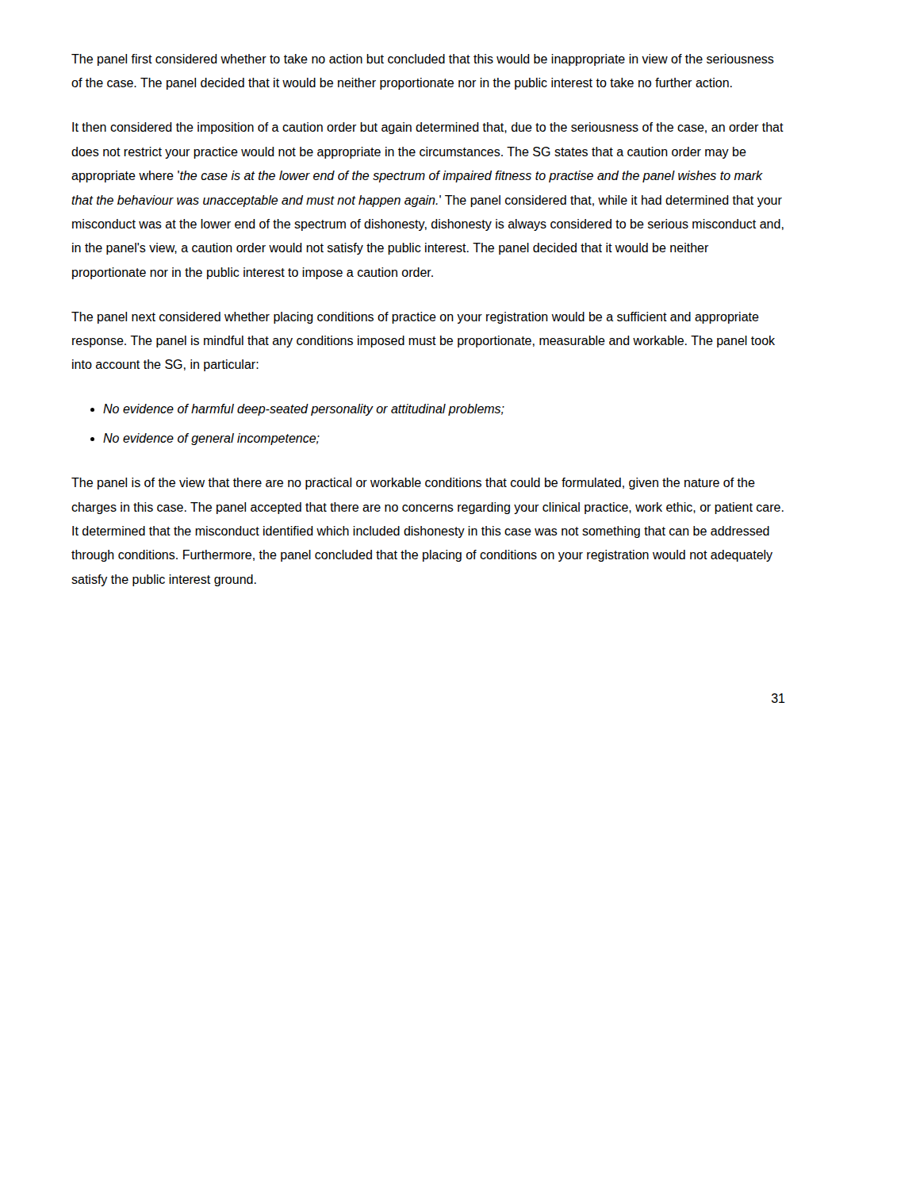The panel first considered whether to take no action but concluded that this would be inappropriate in view of the seriousness of the case. The panel decided that it would be neither proportionate nor in the public interest to take no further action.
It then considered the imposition of a caution order but again determined that, due to the seriousness of the case, an order that does not restrict your practice would not be appropriate in the circumstances. The SG states that a caution order may be appropriate where 'the case is at the lower end of the spectrum of impaired fitness to practise and the panel wishes to mark that the behaviour was unacceptable and must not happen again.' The panel considered that, while it had determined that your misconduct was at the lower end of the spectrum of dishonesty, dishonesty is always considered to be serious misconduct and, in the panel's view, a caution order would not satisfy the public interest. The panel decided that it would be neither proportionate nor in the public interest to impose a caution order.
The panel next considered whether placing conditions of practice on your registration would be a sufficient and appropriate response. The panel is mindful that any conditions imposed must be proportionate, measurable and workable. The panel took into account the SG, in particular:
No evidence of harmful deep-seated personality or attitudinal problems;
No evidence of general incompetence;
The panel is of the view that there are no practical or workable conditions that could be formulated, given the nature of the charges in this case. The panel accepted that there are no concerns regarding your clinical practice, work ethic, or patient care. It determined that the misconduct identified which included dishonesty in this case was not something that can be addressed through conditions. Furthermore, the panel concluded that the placing of conditions on your registration would not adequately satisfy the public interest ground.
31